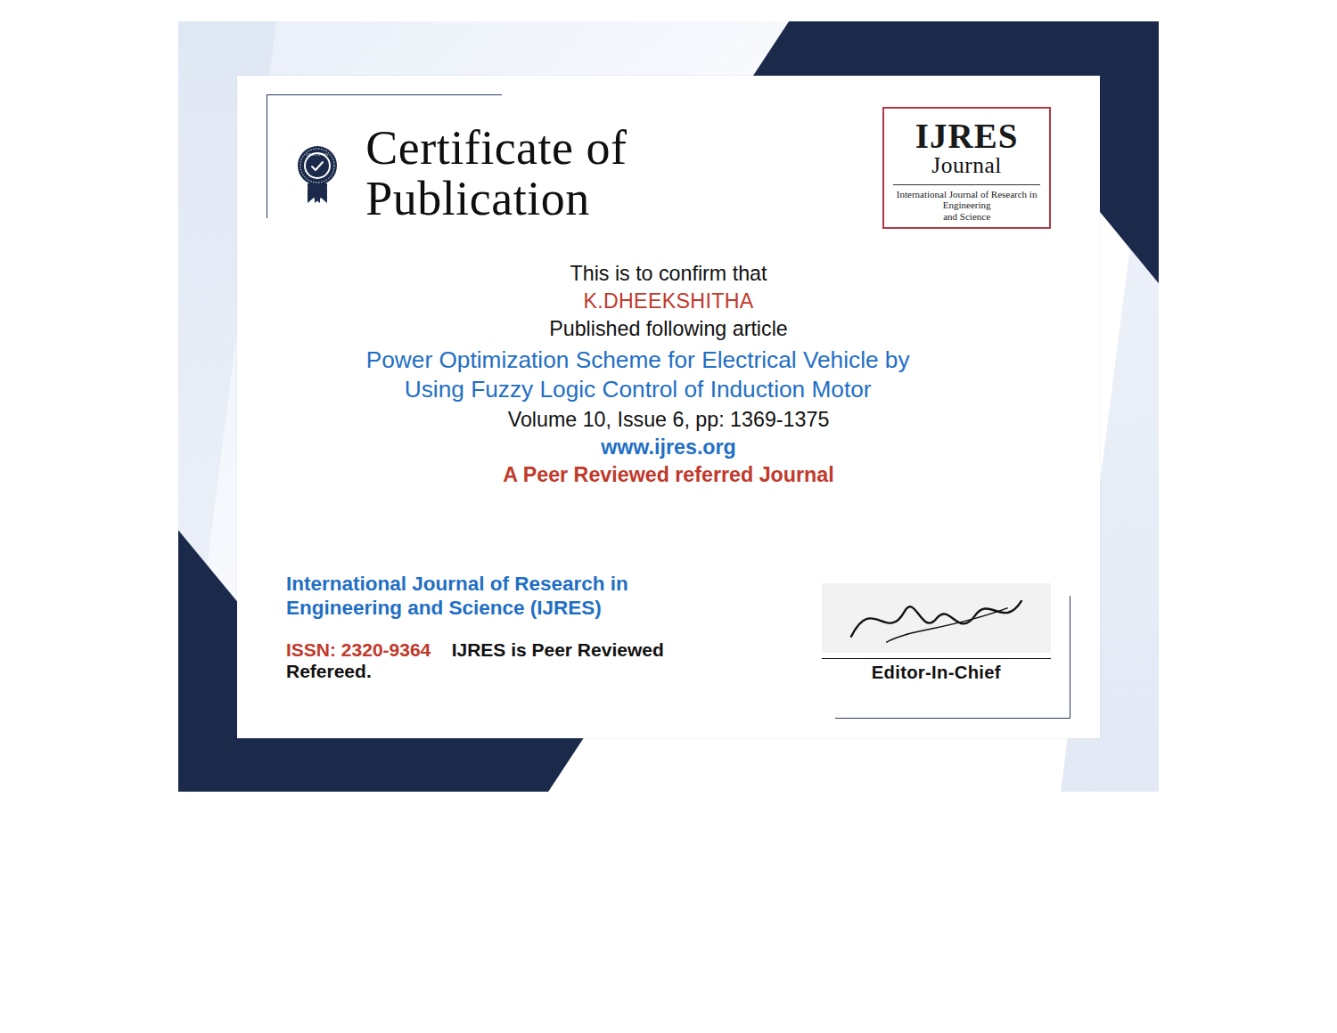CERTIFIED
Certificate of Publication
IJRES
Journal
International Journal of Research in Engineering
and Science
This is to confirm that
K.DHEEKSHITHA
Published following article
Power Optimization Scheme for Electrical Vehicle by
Using Fuzzy Logic Control of Induction Motor
Volume 10, Issue 6, pp: 1369-1375
www.ijres.org
A Peer Reviewed referred Journal
International Journal of Research in Engineering and Science (IJRES)
ISSN: 2320-9364 IJRES is Peer Reviewed Refereed.
Editor-In-Chief